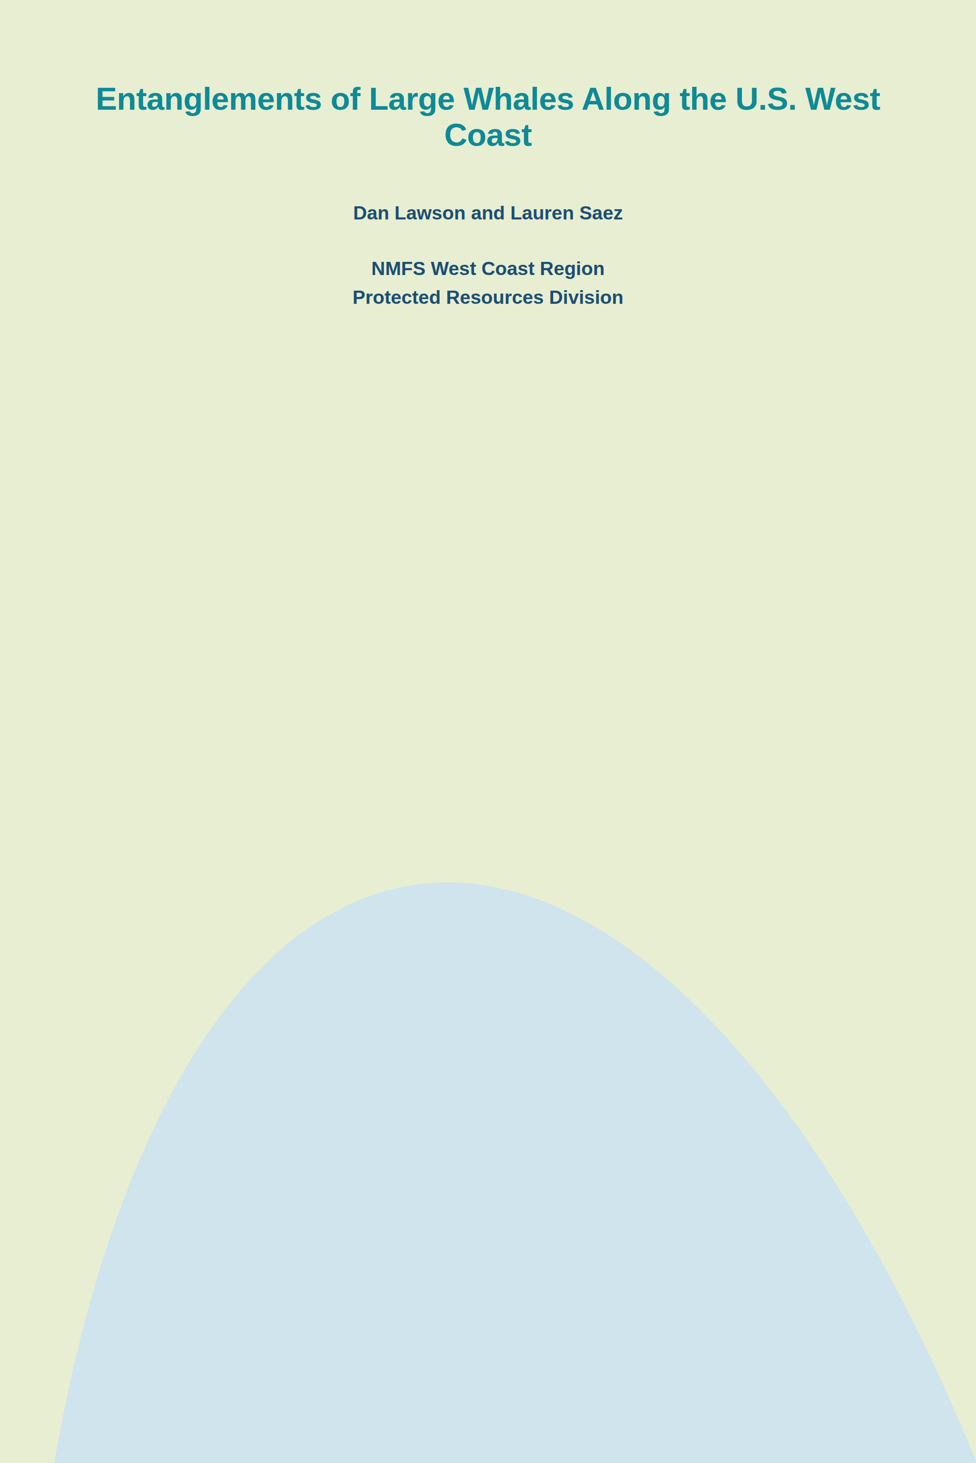Entanglements of Large Whales Along the U.S. West Coast
Dan Lawson and Lauren Saez
NMFS West Coast Region
Protected Resources Division